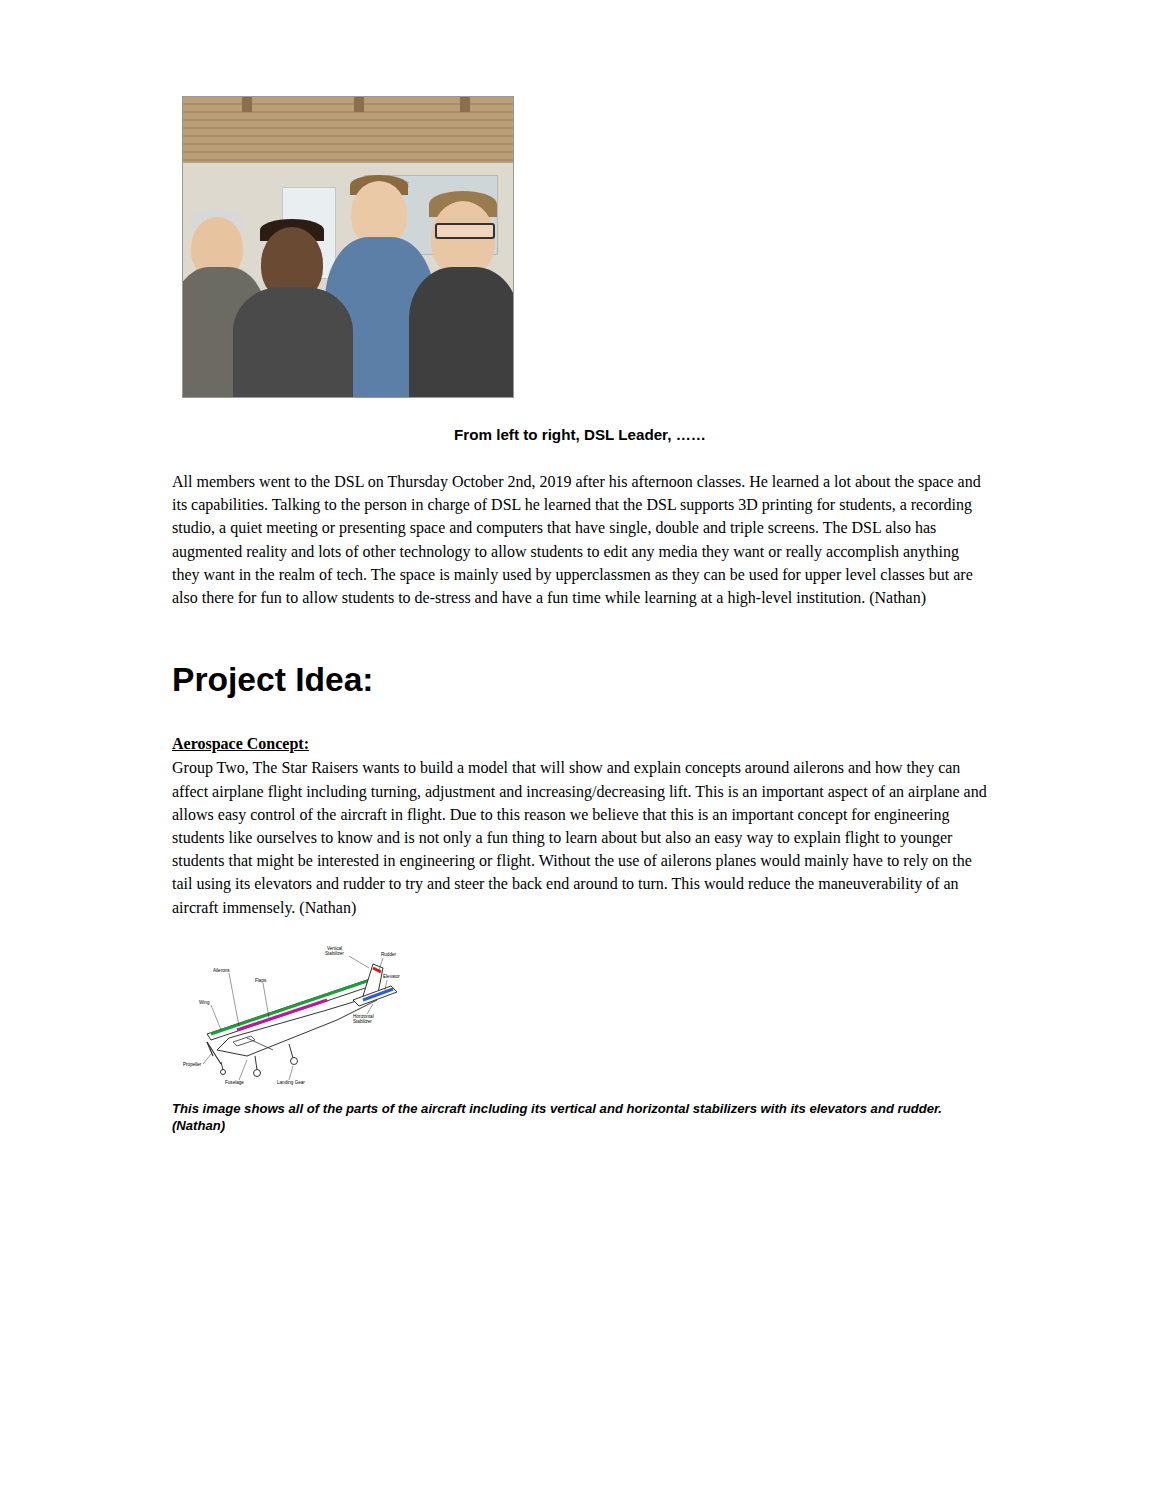& 3D VIDE
From left to right, DSL Leader, ……
All members went to the DSL on Thursday October 2nd, 2019 after his afternoon classes. He learned a lot about the space and its capabilities. Talking to the person in charge of DSL he learned that the DSL supports 3D printing for students, a recording studio, a quiet meeting or presenting space and computers that have single, double and triple screens. The DSL also has augmented reality and lots of other technology to allow students to edit any media they want or really accomplish anything they want in the realm of tech. The space is mainly used by upperclassmen as they can be used for upper level classes but are also there for fun to allow students to de-stress and have a fun time while learning at a high-level institution. (Nathan)
Project Idea:
Aerospace Concept:
Group Two, The Star Raisers wants to build a model that will show and explain concepts around ailerons and how they can affect airplane flight including turning, adjustment and increasing/decreasing lift. This is an important aspect of an airplane and allows easy control of the aircraft in flight. Due to this reason we believe that this is an important concept for engineering students like ourselves to know and is not only a fun thing to learn about but also an easy way to explain flight to younger students that might be interested in engineering or flight. Without the use of ailerons planes would mainly have to rely on the tail using its elevators and rudder to try and steer the back end around to turn. This would reduce the maneuverability of an aircraft immensely. (Nathan)
Ailerons Flaps Wing Vertical Stabilizer Rudder Elevator Horizontal Stabilizer Propeller Fuselage Landing Gear
This image shows all of the parts of the aircraft including its vertical and horizontal stabilizers with its elevators and rudder. (Nathan)